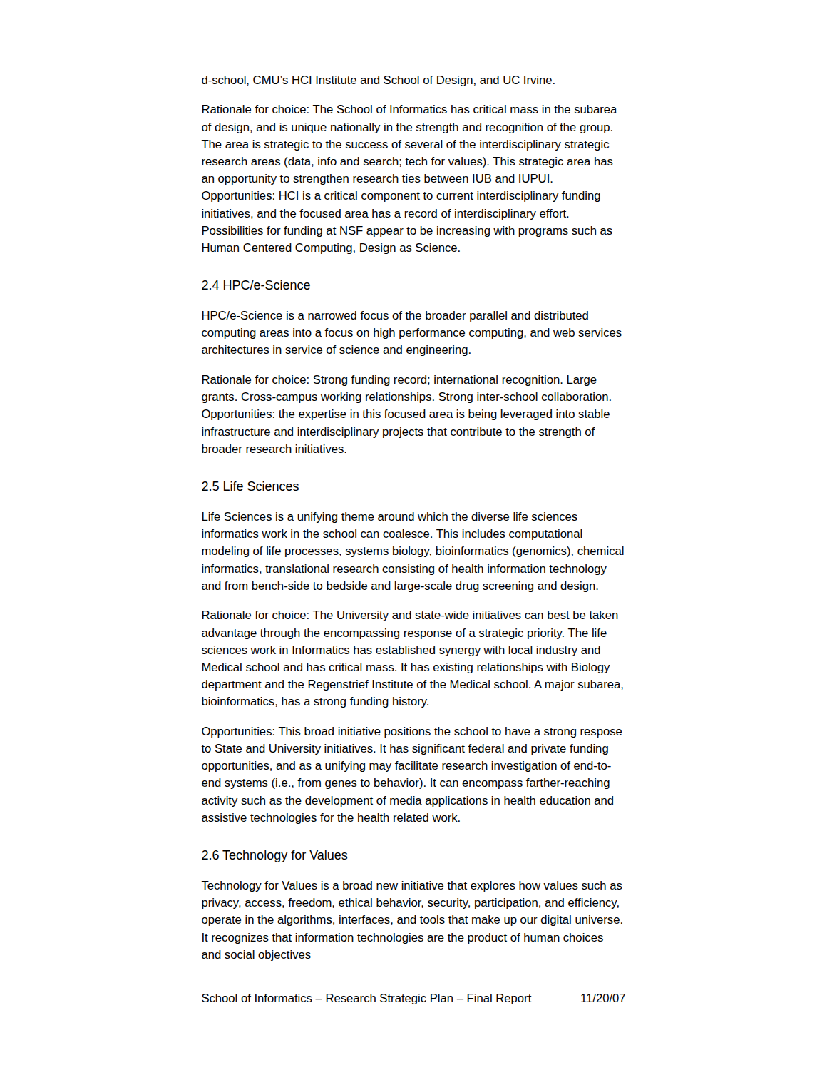d-school, CMU’s HCI Institute and School of Design, and UC Irvine.
Rationale for choice: The School of Informatics has critical mass in the subarea of design, and is unique nationally in the strength and recognition of the group. The area is strategic to the success of several of the interdisciplinary strategic research areas (data, info and search; tech for values). This strategic area has an opportunity to strengthen research ties between IUB and IUPUI. Opportunities: HCI is a critical component to current interdisciplinary funding initiatives, and the focused area has a record of interdisciplinary effort. Possibilities for funding at NSF appear to be increasing with programs such as Human Centered Computing, Design as Science.
2.4 HPC/e-Science
HPC/e-Science is a narrowed focus of the broader parallel and distributed computing areas into a focus on high performance computing, and web services architectures in service of science and engineering.
Rationale for choice: Strong funding record; international recognition. Large grants. Cross-campus working relationships. Strong inter-school collaboration. Opportunities: the expertise in this focused area is being leveraged into stable infrastructure and interdisciplinary projects that contribute to the strength of broader research initiatives.
2.5 Life Sciences
Life Sciences is a unifying theme around which the diverse life sciences informatics work in the school can coalesce. This includes computational modeling of life processes, systems biology, bioinformatics (genomics), chemical informatics, translational research consisting of health information technology and from bench-side to bedside and large-scale drug screening and design.
Rationale for choice: The University and state-wide initiatives can best be taken advantage through the encompassing response of a strategic priority. The life sciences work in Informatics has established synergy with local industry and Medical school and has critical mass. It has existing relationships with Biology department and the Regenstrief Institute of the Medical school. A major subarea, bioinformatics, has a strong funding history.
Opportunities: This broad initiative positions the school to have a strong respose to State and University initiatives. It has significant federal and private funding opportunities, and as a unifying may facilitate research investigation of end-to-end systems (i.e., from genes to behavior). It can encompass farther-reaching activity such as the development of media applications in health education and assistive technologies for the health related work.
2.6 Technology for Values
Technology for Values is a broad new initiative that explores how values such as privacy, access, freedom, ethical behavior, security, participation, and efficiency, operate in the algorithms, interfaces, and tools that make up our digital universe. It recognizes that information technologies are the product of human choices and social objectives
School of Informatics – Research Strategic Plan – Final Report 11/20/07